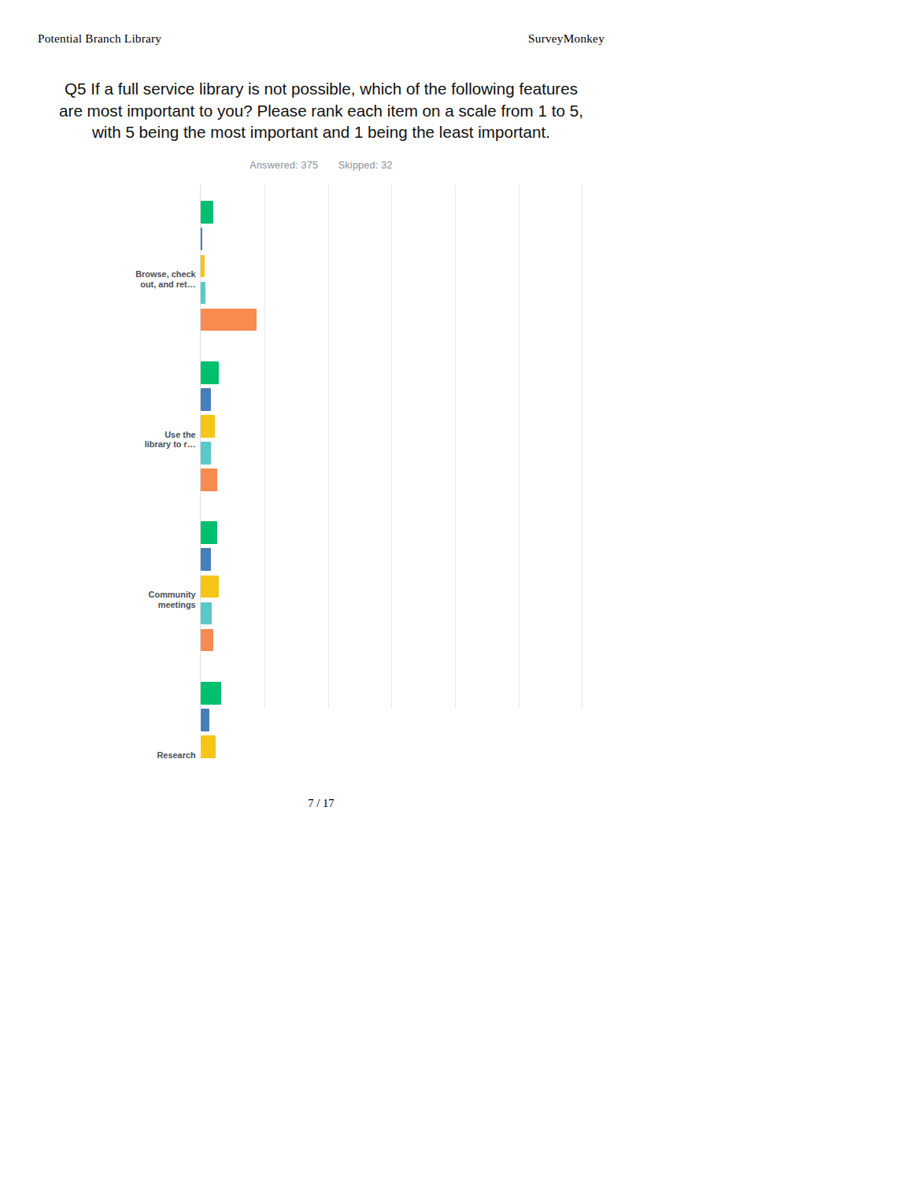Potential Branch Library
SurveyMonkey
Q5 If a full service library is not possible, which of the following features are most important to you? Please rank each item on a scale from 1 to 5, with 5 being the most important and 1 being the least important.
Answered: 375 Skipped: 32
Browse, check
out, and ret…
Use the
library to r…
Community
meetings
Research
7 / 17